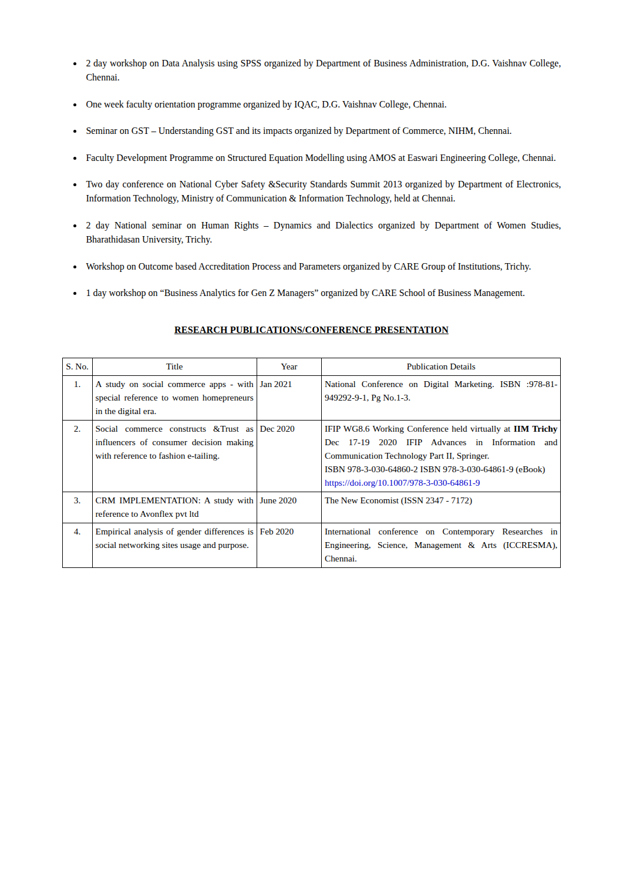2 day workshop on Data Analysis using SPSS organized by Department of Business Administration, D.G. Vaishnav College, Chennai.
One week faculty orientation programme organized by IQAC, D.G. Vaishnav College, Chennai.
Seminar on GST – Understanding GST and its impacts organized by Department of Commerce, NIHM, Chennai.
Faculty Development Programme on Structured Equation Modelling using AMOS at Easwari Engineering College, Chennai.
Two day conference on National Cyber Safety &Security Standards Summit 2013 organized by Department of Electronics, Information Technology, Ministry of Communication & Information Technology, held at Chennai.
2 day National seminar on Human Rights – Dynamics and Dialectics organized by Department of Women Studies, Bharathidasan University, Trichy.
Workshop on Outcome based Accreditation Process and Parameters organized by CARE Group of Institutions, Trichy.
1 day workshop on “Business Analytics for Gen Z Managers” organized by CARE School of Business Management.
RESEARCH PUBLICATIONS/CONFERENCE PRESENTATION
| S. No. | Title | Year | Publication Details |
| --- | --- | --- | --- |
| 1. | A study on social commerce apps - with special reference to women homepreneurs in the digital era. | Jan 2021 | National Conference on Digital Marketing. ISBN :978-81-949292-9-1, Pg No.1-3. |
| 2. | Social commerce constructs &Trust as influencers of consumer decision making with reference to fashion e-tailing. | Dec 2020 | IFIP WG8.6 Working Conference held virtually at IIM Trichy Dec 17-19 2020 IFIP Advances in Information and Communication Technology Part II, Springer. ISBN 978-3-030-64860-2 ISBN 978-3-030-64861-9 (eBook) https://doi.org/10.1007/978-3-030-64861-9 |
| 3. | CRM IMPLEMENTATION: A study with reference to Avonflex pvt ltd | June 2020 | The New Economist (ISSN 2347 - 7172) |
| 4. | Empirical analysis of gender differences is social networking sites usage and purpose. | Feb 2020 | International conference on Contemporary Researches in Engineering, Science, Management & Arts (ICCRESMA), Chennai. |